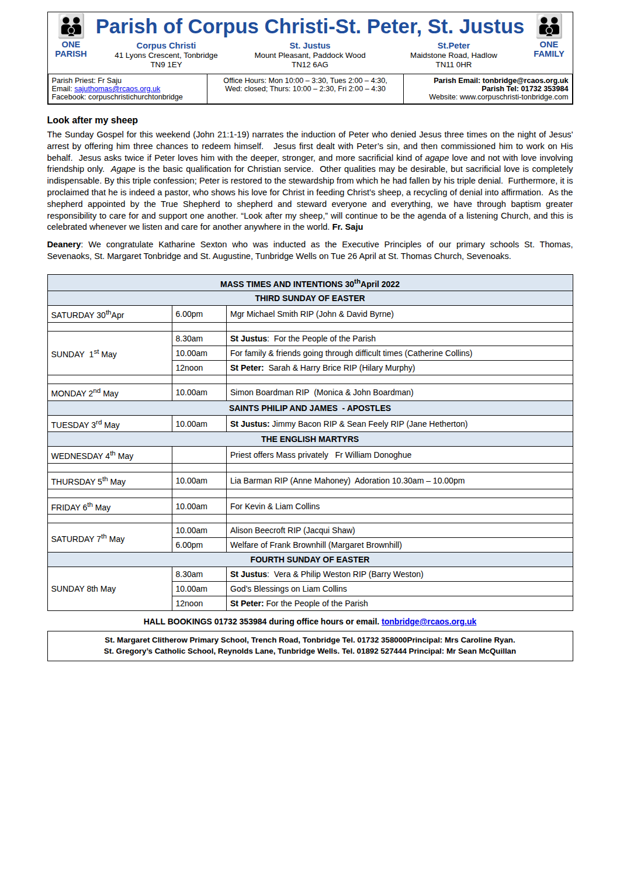👪
ONE PARISH
Parish of Corpus Christi-St. Peter, St. Justus
Corpus Christi
41 Lyons Crescent, Tonbridge
TN9 1EY
St. Justus
Mount Pleasant, Paddock Wood
TN12 6AG
St.Peter
Maidstone Road, Hadlow
TN11 0HR
👪
ONE FAMILY
| Parish Priest: Fr Saju Email: sajuthomas@rcaos.org.uk Facebook: corpuschristichurchtonbridge | Office Hours: Mon 10:00 – 3:30, Tues 2:00 – 4:30, Wed: closed; Thurs: 10:00 – 2:30, Fri 2:00 – 4:30 | Parish Email: tonbridge@rcaos.org.uk Parish Tel: 01732 353984 Website: www.corpuschristi-tonbridge.com |
Look after my sheep
The Sunday Gospel for this weekend (John 21:1-19) narrates the induction of Peter who denied Jesus three times on the night of Jesus' arrest by offering him three chances to redeem himself. Jesus first dealt with Peter’s sin, and then commissioned him to work on His behalf. Jesus asks twice if Peter loves him with the deeper, stronger, and more sacrificial kind of agape love and not with love involving friendship only. Agape is the basic qualification for Christian service. Other qualities may be desirable, but sacrificial love is completely indispensable. By this triple confession; Peter is restored to the stewardship from which he had fallen by his triple denial. Furthermore, it is proclaimed that he is indeed a pastor, who shows his love for Christ in feeding Christ’s sheep, a recycling of denial into affirmation. As the shepherd appointed by the True Shepherd to shepherd and steward everyone and everything, we have through baptism greater responsibility to care for and support one another. “Look after my sheep,” will continue to be the agenda of a listening Church, and this is celebrated whenever we listen and care for another anywhere in the world. Fr. Saju
Deanery: We congratulate Katharine Sexton who was inducted as the Executive Principles of our primary schools St. Thomas, Sevenaoks, St. Margaret Tonbridge and St. Augustine, Tunbridge Wells on Tue 26 April at St. Thomas Church, Sevenoaks.
| MASS TIMES AND INTENTIONS 30 th April 2022 |
| --- |
| THIRD SUNDAY OF EASTER |
| SATURDAY 30 th Apr | 6.00pm | Mgr Michael Smith RIP (John & David Byrne) |
| SUNDAY 1 st May | 8.30am | St Justus : For the People of the Parish |
| 10.00am | For family & friends going through difficult times (Catherine Collins) |
| 12noon | St Peter: Sarah & Harry Brice RIP (Hilary Murphy) |
| MONDAY 2 nd May | 10.00am | Simon Boardman RIP (Monica & John Boardman) |
| SAINTS PHILIP AND JAMES - APOSTLES |
| TUESDAY 3 rd May | 10.00am | St Justus: Jimmy Bacon RIP & Sean Feely RIP (Jane Hetherton) |
| THE ENGLISH MARTYRS |
| WEDNESDAY 4 th May | | Priest offers Mass privately Fr William Donoghue |
| THURSDAY 5 th May | 10.00am | Lia Barman RIP (Anne Mahoney) Adoration 10.30am – 10.00pm |
| FRIDAY 6 th May | 10.00am | For Kevin & Liam Collins |
| SATURDAY 7 th May | 10.00am | Alison Beecroft RIP (Jacqui Shaw) |
| 6.00pm | Welfare of Frank Brownhill (Margaret Brownhill) |
| FOURTH SUNDAY OF EASTER |
| SUNDAY 8th May | 8.30am | St Justus : Vera & Philip Weston RIP (Barry Weston) |
| 10.00am | God’s Blessings on Liam Collins |
| 12noon | St Peter: For the People of the Parish |
HALL BOOKINGS 01732 353984 during office hours or email. tonbridge@rcaos.org.uk
St. Margaret Clitherow Primary School, Trench Road, Tonbridge Tel. 01732 358000Principal: Mrs Caroline Ryan.
St. Gregory’s Catholic School, Reynolds Lane, Tunbridge Wells. Tel. 01892 527444 Principal: Mr Sean McQuillan